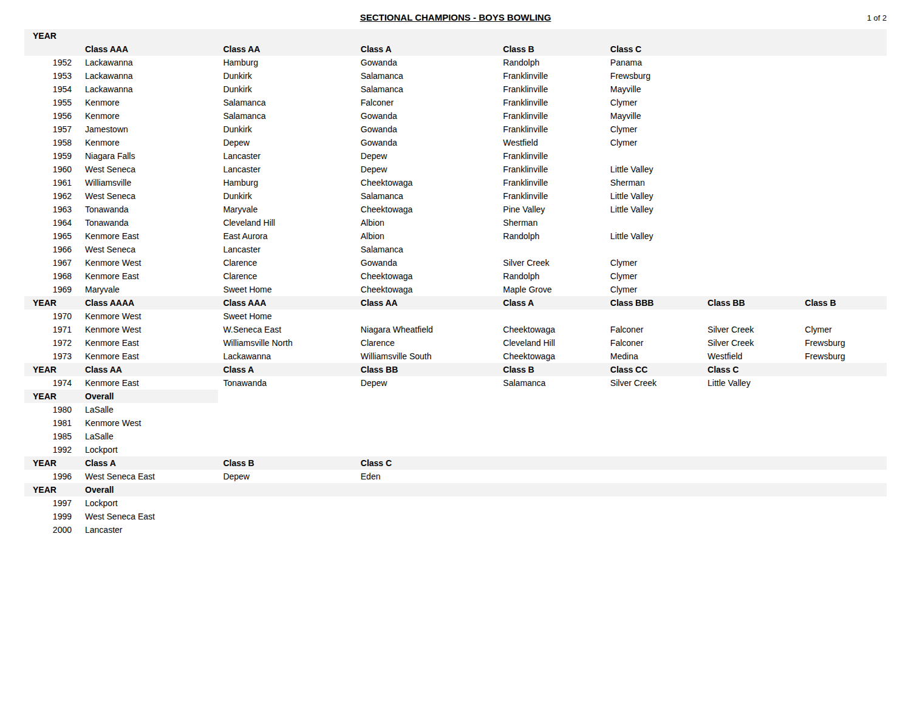SECTIONAL CHAMPIONS - BOYS BOWLING
1 of 2
| YEAR | | | | | | | |
| | Class AAA | Class AA | Class A | Class B | Class C | | |
| 1952 | Lackawanna | Hamburg | Gowanda | Randolph | Panama | | |
| 1953 | Lackawanna | Dunkirk | Salamanca | Franklinville | Frewsburg | | |
| 1954 | Lackawanna | Dunkirk | Salamanca | Franklinville | Mayville | | |
| 1955 | Kenmore | Salamanca | Falconer | Franklinville | Clymer | | |
| 1956 | Kenmore | Salamanca | Gowanda | Franklinville | Mayville | | |
| 1957 | Jamestown | Dunkirk | Gowanda | Franklinville | Clymer | | |
| 1958 | Kenmore | Depew | Gowanda | Westfield | Clymer | | |
| 1959 | Niagara Falls | Lancaster | Depew | Franklinville | | | |
| 1960 | West Seneca | Lancaster | Depew | Franklinville | Little Valley | | |
| 1961 | Williamsville | Hamburg | Cheektowaga | Franklinville | Sherman | | |
| 1962 | West Seneca | Dunkirk | Salamanca | Franklinville | Little Valley | | |
| 1963 | Tonawanda | Maryvale | Cheektowaga | Pine Valley | Little Valley | | |
| 1964 | Tonawanda | Cleveland Hill | Albion | Sherman | | | |
| 1965 | Kenmore East | East Aurora | Albion | Randolph | Little Valley | | |
| 1966 | West Seneca | Lancaster | Salamanca | | | | |
| 1967 | Kenmore West | Clarence | Gowanda | Silver Creek | Clymer | | |
| 1968 | Kenmore East | Clarence | Cheektowaga | Randolph | Clymer | | |
| 1969 | Maryvale | Sweet Home | Cheektowaga | Maple Grove | Clymer | | |
| YEAR | Class AAAA | Class AAA | Class AA | Class A | Class BBB | Class BB | Class B |
| 1970 | Kenmore West | Sweet Home | | | | | |
| 1971 | Kenmore West | W.Seneca East | Niagara Wheatfield | Cheektowaga | Falconer | Silver Creek | Clymer |
| 1972 | Kenmore East | Williamsville North | Clarence | Cleveland Hill | Falconer | Silver Creek | Frewsburg |
| 1973 | Kenmore East | Lackawanna | Williamsville South | Cheektowaga | Medina | Westfield | Frewsburg |
| YEAR | Class AA | Class A | Class BB | Class B | Class CC | Class C | |
| 1974 | Kenmore East | Tonawanda | Depew | Salamanca | Silver Creek | Little Valley | |
| YEAR | Overall | | | | | | |
| 1980 | LaSalle | | | | | | |
| 1981 | Kenmore West | | | | | | |
| 1985 | LaSalle | | | | | | |
| 1992 | Lockport | | | | | | |
| YEAR | Class A | Class B | Class C | | | | |
| 1996 | West Seneca East | Depew | Eden | | | | |
| YEAR | Overall | | | | | | |
| 1997 | Lockport | | | | | | |
| 1999 | West Seneca East | | | | | | |
| 2000 | Lancaster | | | | | | |